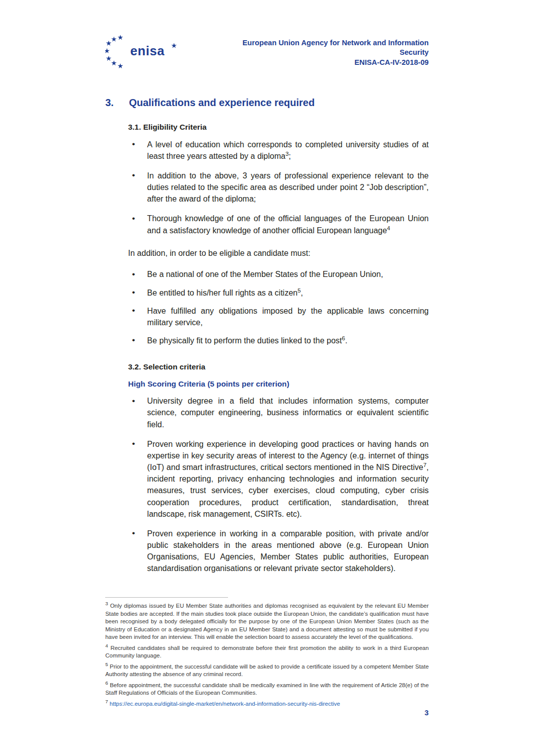enisa
European Union Agency for Network and Information Security
ENISA-CA-IV-2018-09
3. Qualifications and experience required
3.1. Eligibility Criteria
A level of education which corresponds to completed university studies of at least three years attested by a diploma3;
In addition to the above, 3 years of professional experience relevant to the duties related to the specific area as described under point 2 “Job description”, after the award of the diploma;
Thorough knowledge of one of the official languages of the European Union and a satisfactory knowledge of another official European language4
In addition, in order to be eligible a candidate must:
Be a national of one of the Member States of the European Union,
Be entitled to his/her full rights as a citizen5,
Have fulfilled any obligations imposed by the applicable laws concerning military service,
Be physically fit to perform the duties linked to the post6.
3.2. Selection criteria
High Scoring Criteria (5 points per criterion)
University degree in a field that includes information systems, computer science, computer engineering, business informatics or equivalent scientific field.
Proven working experience in developing good practices or having hands on expertise in key security areas of interest to the Agency (e.g. internet of things (IoT) and smart infrastructures, critical sectors mentioned in the NIS Directive7, incident reporting, privacy enhancing technologies and information security measures, trust services, cyber exercises, cloud computing, cyber crisis cooperation procedures, product certification, standardisation, threat landscape, risk management, CSIRTs. etc).
Proven experience in working in a comparable position, with private and/or public stakeholders in the areas mentioned above (e.g. European Union Organisations, EU Agencies, Member States public authorities, European standardisation organisations or relevant private sector stakeholders).
3 Only diplomas issued by EU Member State authorities and diplomas recognised as equivalent by the relevant EU Member State bodies are accepted. If the main studies took place outside the European Union, the candidate’s qualification must have been recognised by a body delegated officially for the purpose by one of the European Union Member States (such as the Ministry of Education or a designated Agency in an EU Member State) and a document attesting so must be submitted if you have been invited for an interview. This will enable the selection board to assess accurately the level of the qualifications.
4 Recruited candidates shall be required to demonstrate before their first promotion the ability to work in a third European Community language.
5 Prior to the appointment, the successful candidate will be asked to provide a certificate issued by a competent Member State Authority attesting the absence of any criminal record.
6 Before appointment, the successful candidate shall be medically examined in line with the requirement of Article 28(e) of the Staff Regulations of Officials of the European Communities.
7 https://ec.europa.eu/digital-single-market/en/network-and-information-security-nis-directive
3